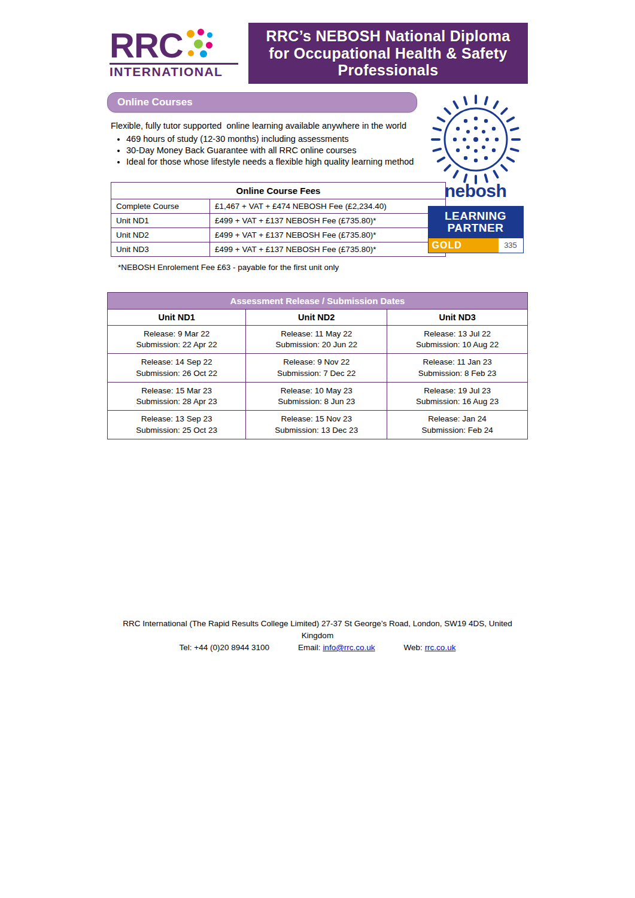RRC INTERNATIONAL
RRC’s NEBOSH National Diploma
for Occupational Health & Safety
Professionals
Online Courses
Flexible, fully tutor supported online learning available anywhere in the world
469 hours of study (12-30 months) including assessments
30-Day Money Back Guarantee with all RRC online courses
Ideal for those whose lifestyle needs a flexible high quality learning method
| Online Course Fees |
| --- |
| Complete Course | £1,467 + VAT + £474 NEBOSH Fee (£2,234.40) |
| Unit ND1 | £499 + VAT + £137 NEBOSH Fee (£735.80)* |
| Unit ND2 | £499 + VAT + £137 NEBOSH Fee (£735.80)* |
| Unit ND3 | £499 + VAT + £137 NEBOSH Fee (£735.80)* |
*NEBOSH Enrolement Fee £63 - payable for the first unit only
nebosh
LEARNING
PARTNER
GOLD
335
| Assessment Release / Submission Dates |
| --- |
| Unit ND1 | Unit ND2 | Unit ND3 |
| Release: 9 Mar 22 Submission: 22 Apr 22 | Release: 11 May 22 Submission: 20 Jun 22 | Release: 13 Jul 22 Submission: 10 Aug 22 |
| Release: 14 Sep 22 Submission: 26 Oct 22 | Release: 9 Nov 22 Submission: 7 Dec 22 | Release: 11 Jan 23 Submission: 8 Feb 23 |
| Release: 15 Mar 23 Submission: 28 Apr 23 | Release: 10 May 23 Submission: 8 Jun 23 | Release: 19 Jul 23 Submission: 16 Aug 23 |
| Release: 13 Sep 23 Submission: 25 Oct 23 | Release: 15 Nov 23 Submission: 13 Dec 23 | Release: Jan 24 Submission: Feb 24 |
RRC International (The Rapid Results College Limited) 27-37 St George’s Road, London, SW19 4DS, United Kingdom
Tel: +44 (0)20 8944 3100 Email: info@rrc.co.uk Web: rrc.co.uk